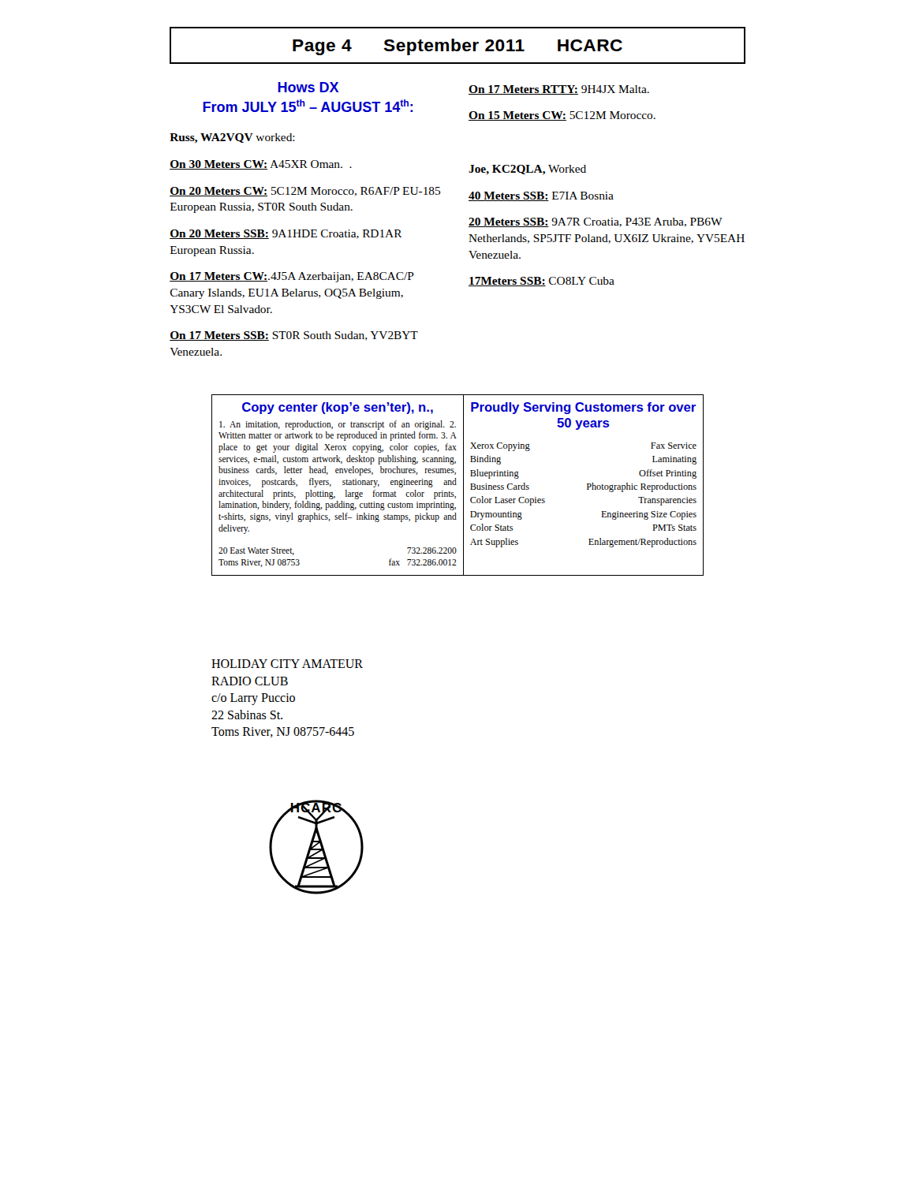Page 4 September 2011 HCARC
Hows DX
From JULY 15th – AUGUST 14th:
Russ, WA2VQV worked:
On 30 Meters CW: A45XR Oman. .
On 20 Meters CW: 5C12M Morocco, R6AF/P EU-185 European Russia, ST0R South Sudan.
On 20 Meters SSB: 9A1HDE Croatia, RD1AR European Russia.
On 17 Meters CW:.4J5A Azerbaijan, EA8CAC/P Canary Islands, EU1A Belarus, OQ5A Belgium, YS3CW El Salvador.
On 17 Meters SSB: ST0R South Sudan, YV2BYT Venezuela.
On 17 Meters RTTY: 9H4JX Malta.
On 15 Meters CW: 5C12M Morocco.
Joe, KC2QLA, Worked
40 Meters SSB: E7IA Bosnia
20 Meters SSB: 9A7R Croatia, P43E Aruba, PB6W Netherlands, SP5JTF Poland, UX6IZ Ukraine, YV5EAH Venezuela.
17Meters SSB: CO8LY Cuba
Copy center (kop’e sen’ter), n.,
1. An imitation, reproduction, or transcript of an original. 2. Written matter or artwork to be reproduced in printed form. 3. A place to get your digital Xerox copying, color copies, fax services, e-mail, custom artwork, desktop publishing, scanning, business cards, letter head, envelopes, brochures, resumes, invoices, postcards, flyers, stationary, engineering and architectural prints, plotting, large format color prints, lamination, bindery, folding, padding, cutting custom imprinting, t-shirts, signs, vinyl graphics, self– inking stamps, pickup and delivery.
20 East Water Street, 732.286.2200
Toms River, NJ 08753 fax 732.286.0012
Proudly Serving Customers for over 50 years
Xerox Copying Fax Service
Binding Laminating
Blueprinting Offset Printing
Business Cards Photographic Reproductions
Color Laser Copies Transparencies
Drymounting Engineering Size Copies
Color Stats PMTs Stats
Art Supplies Enlargement/Reproductions
HOLIDAY CITY AMATEUR
RADIO CLUB
c/o Larry Puccio
22 Sabinas St.
Toms River, NJ 08757-6445
HCARC